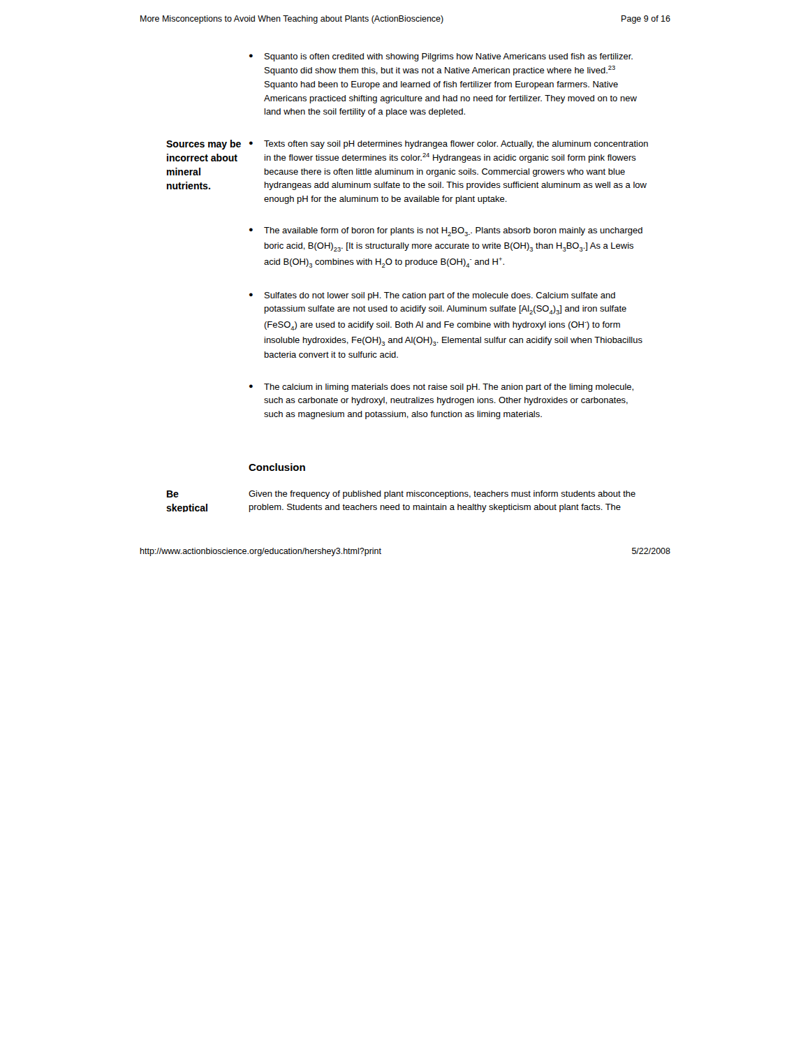More Misconceptions to Avoid When Teaching about Plants (ActionBioscience)
Page 9 of 16
Squanto is often credited with showing Pilgrims how Native Americans used fish as fertilizer. Squanto did show them this, but it was not a Native American practice where he lived.23 Squanto had been to Europe and learned of fish fertilizer from European farmers. Native Americans practiced shifting agriculture and had no need for fertilizer. They moved on to new land when the soil fertility of a place was depleted.
Sources may be incorrect about mineral nutrients.
Texts often say soil pH determines hydrangea flower color. Actually, the aluminum concentration in the flower tissue determines its color.24 Hydrangeas in acidic organic soil form pink flowers because there is often little aluminum in organic soils. Commercial growers who want blue hydrangeas add aluminum sulfate to the soil. This provides sufficient aluminum as well as a low enough pH for the aluminum to be available for plant uptake.
The available form of boron for plants is not H2BO3-. Plants absorb boron mainly as uncharged boric acid, B(OH)23. [It is structurally more accurate to write B(OH)3 than H3BO3.] As a Lewis acid B(OH)3 combines with H2O to produce B(OH)4- and H+.
Sulfates do not lower soil pH. The cation part of the molecule does. Calcium sulfate and potassium sulfate are not used to acidify soil. Aluminum sulfate [Al2(SO4)3] and iron sulfate (FeSO4) are used to acidify soil. Both Al and Fe combine with hydroxyl ions (OH-) to form insoluble hydroxides, Fe(OH)3 and Al(OH)3. Elemental sulfur can acidify soil when Thiobacillus bacteria convert it to sulfuric acid.
The calcium in liming materials does not raise soil pH. The anion part of the liming molecule, such as carbonate or hydroxyl, neutralizes hydrogen ions. Other hydroxides or carbonates, such as magnesium and potassium, also function as liming materials.
Conclusion
Be
skeptical
Given the frequency of published plant misconceptions, teachers must inform students about the problem. Students and teachers need to maintain a healthy skepticism about plant facts. The
http://www.actionbioscience.org/education/hershey3.html?print
5/22/2008